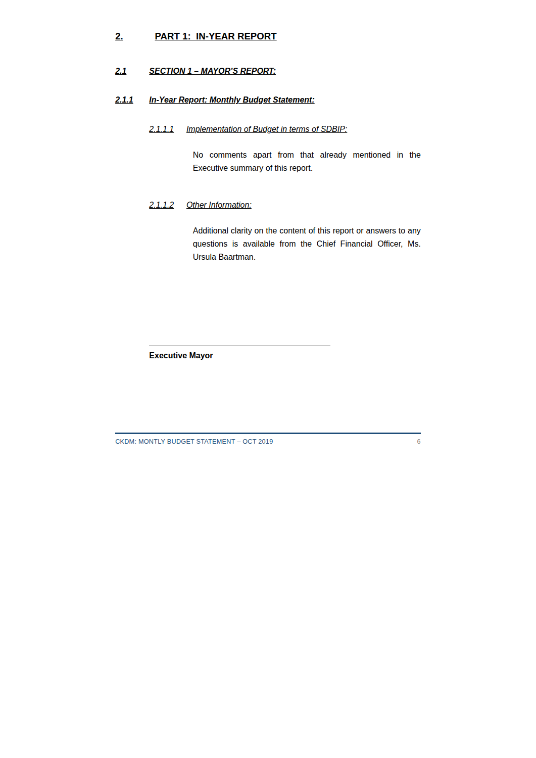2. PART 1: IN-YEAR REPORT
2.1 SECTION 1 – MAYOR’S REPORT:
2.1.1 In-Year Report: Monthly Budget Statement:
2.1.1.1 Implementation of Budget in terms of SDBIP:
No comments apart from that already mentioned in the Executive summary of this report.
2.1.1.2 Other Information:
Additional clarity on the content of this report or answers to any questions is available from the Chief Financial Officer, Ms. Ursula Baartman.
Executive Mayor
CKDM: MONTLY BUDGET STATEMENT – OCT 2019 6